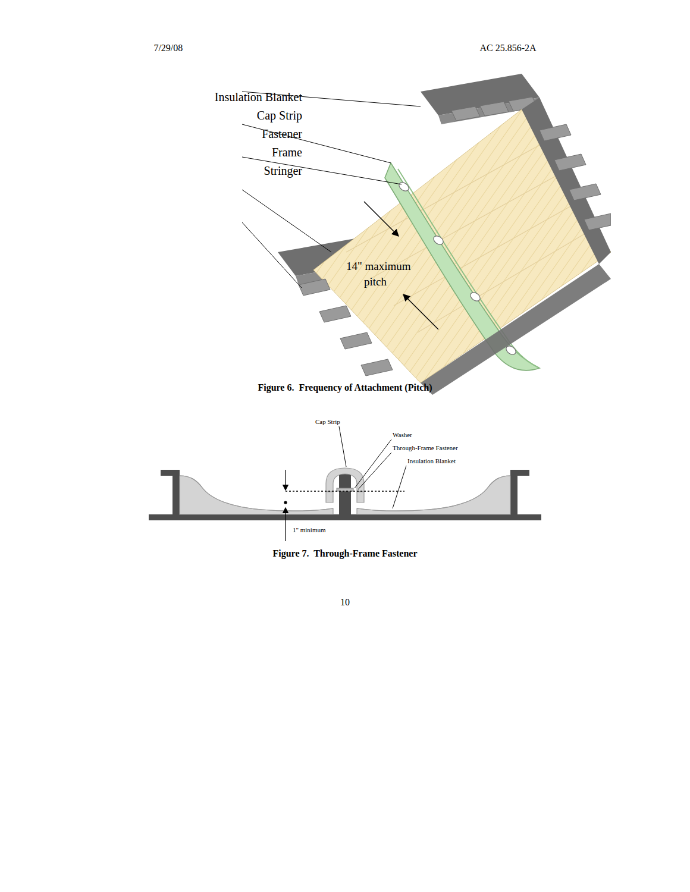7/29/08 AC 25.856-2A
Insulation Blanket
Cap Strip
Fastener
Frame
Stringer
14" maximum pitch
Figure 6. Frequency of Attachment (Pitch)
Cap Strip Washer Through-Frame Fastener Insulation Blanket 1" minimum
Figure 7. Through-Frame Fastener
10